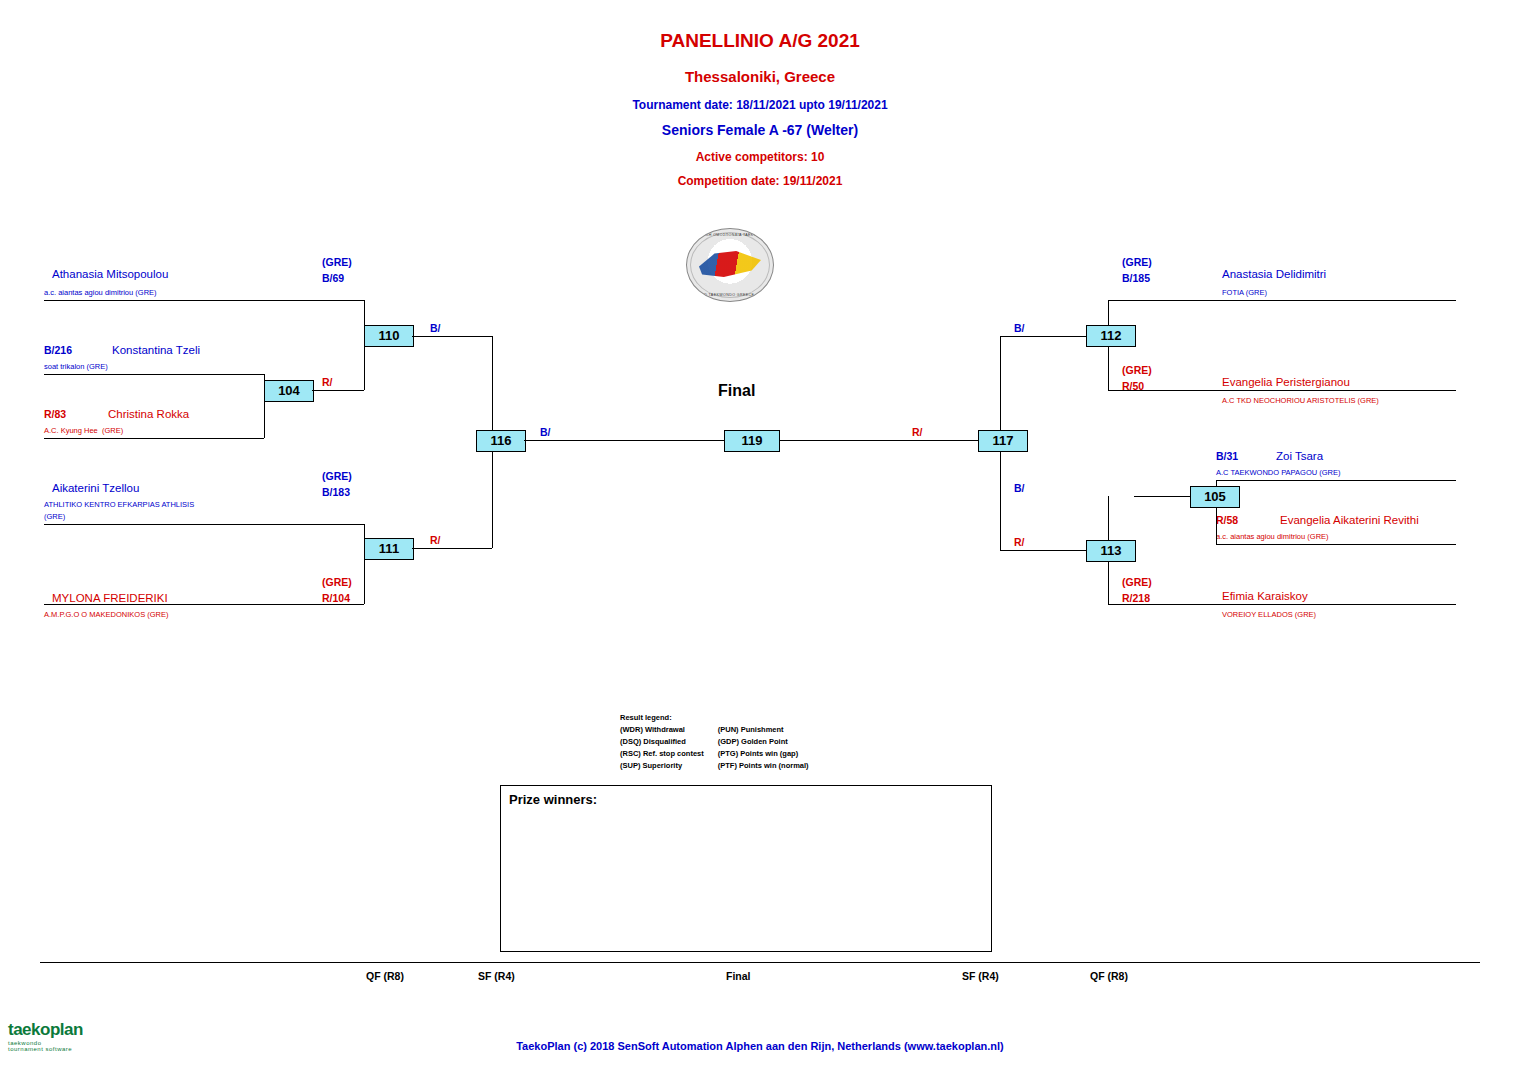PANELLINIO A/G 2021
Thessaloniki, Greece
Tournament date: 18/11/2021 upto 19/11/2021
Seniors Female A -67 (Welter)
Active competitors: 10
Competition date: 19/11/2021
ΕΛΛΗΝΙΚΗ ΟΜΟΣΠΟΝΔΙΑ TAEKWONDO
WORLD TAEKWONDO GREECE 1987
Final
Athanasia Mitsopoulou
a.c. aiantas agiou dimitriou (GRE)
(GRE)
B/69
B/216
Konstantina Tzeli
soat trikalon (GRE)
R/83
Christina Rokka
A.C. Kyung Hee (GRE)
104
R/
110
B/
Aikaterini Tzellou
ATHLITIKO KENTRO EFKARPIAS ATHLISIS
(GRE)
(GRE)
B/183
MYLONA FREIDERIKI
A.M.P.G.O O MAKEDONIKOS (GRE)
(GRE)
R/104
111
R/
116
B/
Anastasia Delidimitri
FOTIA (GRE)
(GRE)
B/185
Evangelia Peristergianou
A.C TKD NEOCHORIOU ARISTOTELIS (GRE)
(GRE)
R/50
112
B/
B/31
Zoi Tsara
A.C TAEKWONDO PAPAGOU (GRE)
R/58
Evangelia Aikaterini Revithi
a.c. aiantas agiou dimitriou (GRE)
105
B/
Efimia Karaiskoy
VOREIOY ELLADOS (GRE)
(GRE)
R/218
113
R/
117
R/
119
| Result legend: | |
| (WDR) Withdrawal | (PUN) Punishment |
| (DSQ) Disqualified | (GDP) Golden Point |
| (RSC) Ref. stop contest | (PTG) Points win (gap) |
| (SUP) Superiority | (PTF) Points win (normal) |
Prize winners:
QF (R8)
SF (R4)
Final
SF (R4)
QF (R8)
taekoplan
taekwondo
tournament software
TaekoPlan (c) 2018 SenSoft Automation Alphen aan den Rijn, Netherlands (www.taekoplan.nl)